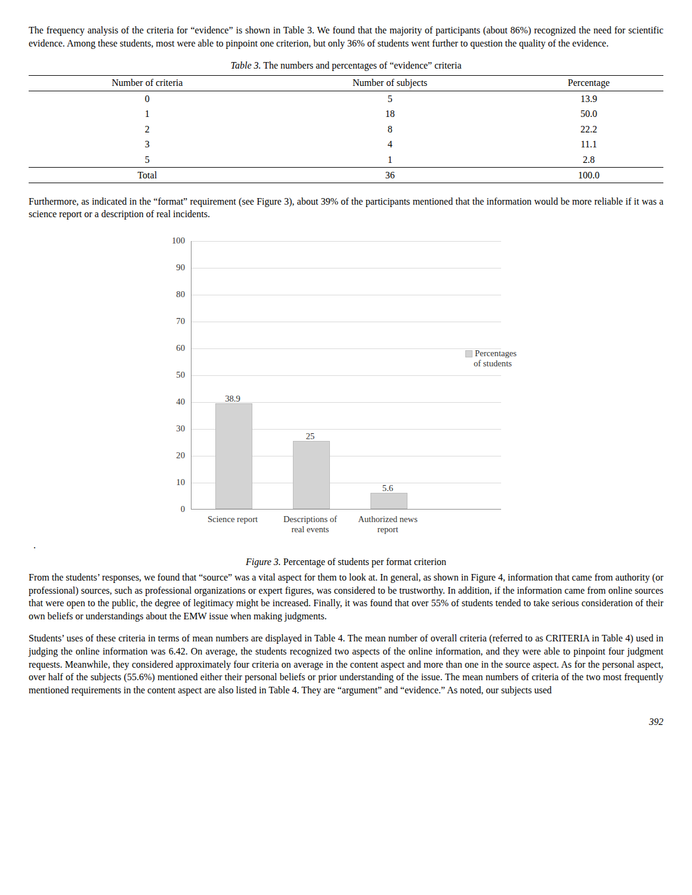The frequency analysis of the criteria for “evidence” is shown in Table 3. We found that the majority of participants (about 86%) recognized the need for scientific evidence. Among these students, most were able to pinpoint one criterion, but only 36% of students went further to question the quality of the evidence.
Table 3. The numbers and percentages of “evidence” criteria
| Number of criteria | Number of subjects | Percentage |
| --- | --- | --- |
| 0 | 5 | 13.9 |
| 1 | 18 | 50.0 |
| 2 | 8 | 22.2 |
| 3 | 4 | 11.1 |
| 5 | 1 | 2.8 |
| Total | 36 | 100.0 |
Furthermore, as indicated in the “format” requirement (see Figure 3), about 39% of the participants mentioned that the information would be more reliable if it was a science report or a description of real incidents.
100
90
80
70
60
50
40
30
20
10
0
38.9
25
5.6
Science report
Descriptions of
real events
Authorized news
report
Percentages
of students
.
Figure 3. Percentage of students per format criterion
From the students’ responses, we found that “source” was a vital aspect for them to look at. In general, as shown in Figure 4, information that came from authority (or professional) sources, such as professional organizations or expert figures, was considered to be trustworthy. In addition, if the information came from online sources that were open to the public, the degree of legitimacy might be increased. Finally, it was found that over 55% of students tended to take serious consideration of their own beliefs or understandings about the EMW issue when making judgments.
Students’ uses of these criteria in terms of mean numbers are displayed in Table 4. The mean number of overall criteria (referred to as CRITERIA in Table 4) used in judging the online information was 6.42. On average, the students recognized two aspects of the online information, and they were able to pinpoint four judgment requests. Meanwhile, they considered approximately four criteria on average in the content aspect and more than one in the source aspect. As for the personal aspect, over half of the subjects (55.6%) mentioned either their personal beliefs or prior understanding of the issue. The mean numbers of criteria of the two most frequently mentioned requirements in the content aspect are also listed in Table 4. They are “argument” and “evidence.” As noted, our subjects used
392